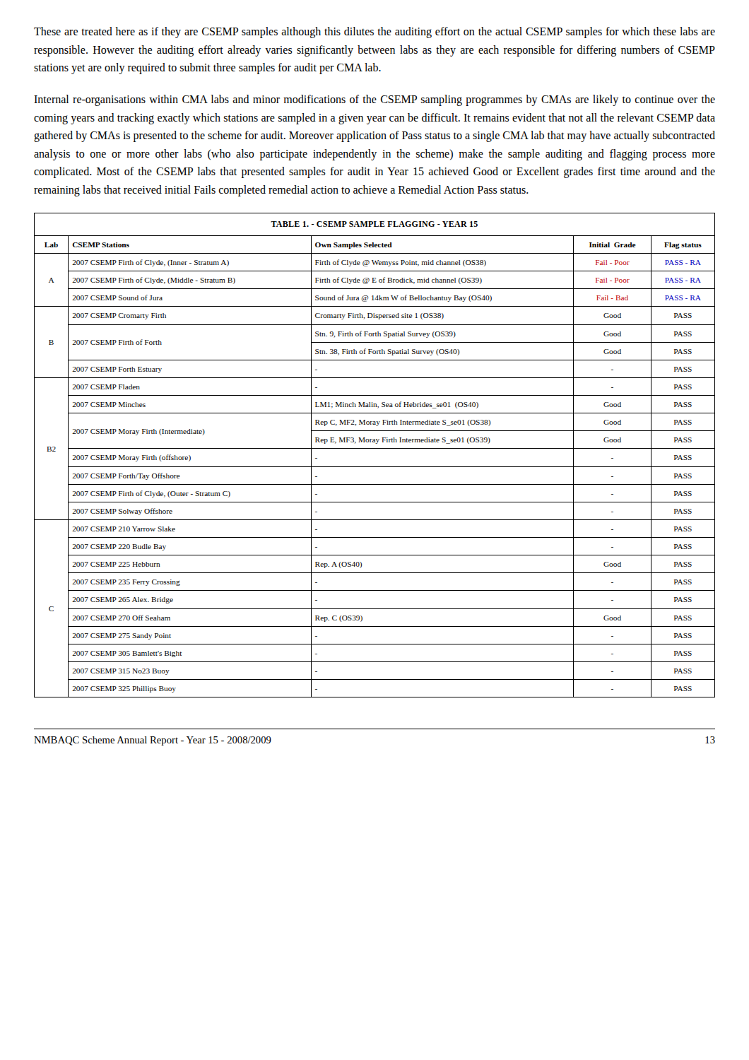These are treated here as if they are CSEMP samples although this dilutes the auditing effort on the actual CSEMP samples for which these labs are responsible. However the auditing effort already varies significantly between labs as they are each responsible for differing numbers of CSEMP stations yet are only required to submit three samples for audit per CMA lab.
Internal re-organisations within CMA labs and minor modifications of the CSEMP sampling programmes by CMAs are likely to continue over the coming years and tracking exactly which stations are sampled in a given year can be difficult. It remains evident that not all the relevant CSEMP data gathered by CMAs is presented to the scheme for audit. Moreover application of Pass status to a single CMA lab that may have actually subcontracted analysis to one or more other labs (who also participate independently in the scheme) make the sample auditing and flagging process more complicated. Most of the CSEMP labs that presented samples for audit in Year 15 achieved Good or Excellent grades first time around and the remaining labs that received initial Fails completed remedial action to achieve a Remedial Action Pass status.
TABLE 1. - CSEMP SAMPLE FLAGGING - YEAR 15
| Lab | CSEMP Stations | Own Samples Selected | Initial Grade | Flag status |
| --- | --- | --- | --- | --- |
| A | 2007 CSEMP Firth of Clyde, (Inner - Stratum A) | Firth of Clyde @ Wemyss Point, mid channel (OS38) | Fail - Poor | PASS - RA |
| 2007 CSEMP Firth of Clyde, (Middle - Stratum B) | Firth of Clyde @ E of Brodick, mid channel (OS39) | Fail - Poor | PASS - RA |
| 2007 CSEMP Sound of Jura | Sound of Jura @ 14km W of Bellochantuy Bay (OS40) | Fail - Bad | PASS - RA |
| B | 2007 CSEMP Cromarty Firth | Cromarty Firth, Dispersed site 1 (OS38) | Good | PASS |
| 2007 CSEMP Firth of Forth | Stn. 9, Firth of Forth Spatial Survey (OS39) | Good | PASS |
| Stn. 38, Firth of Forth Spatial Survey (OS40) | Good | PASS |
| 2007 CSEMP Forth Estuary | - | - | PASS |
| B2 | 2007 CSEMP Fladen | - | - | PASS |
| 2007 CSEMP Minches | LM1; Minch Malin, Sea of Hebrides_se01 (OS40) | Good | PASS |
| 2007 CSEMP Moray Firth (Intermediate) | Rep C, MF2, Moray Firth Intermediate S_se01 (OS38) | Good | PASS |
| Rep E, MF3, Moray Firth Intermediate S_se01 (OS39) | Good | PASS |
| 2007 CSEMP Moray Firth (offshore) | - | - | PASS |
| 2007 CSEMP Forth/Tay Offshore | - | - | PASS |
| 2007 CSEMP Firth of Clyde, (Outer - Stratum C) | - | - | PASS |
| 2007 CSEMP Solway Offshore | - | - | PASS |
| C | 2007 CSEMP 210 Yarrow Slake | - | - | PASS |
| 2007 CSEMP 220 Budle Bay | - | - | PASS |
| 2007 CSEMP 225 Hebburn | Rep. A (OS40) | Good | PASS |
| 2007 CSEMP 235 Ferry Crossing | - | - | PASS |
| 2007 CSEMP 265 Alex. Bridge | - | - | PASS |
| 2007 CSEMP 270 Off Seaham | Rep. C (OS39) | Good | PASS |
| 2007 CSEMP 275 Sandy Point | - | - | PASS |
| 2007 CSEMP 305 Bamlett's Bight | - | - | PASS |
| 2007 CSEMP 315 No23 Buoy | - | - | PASS |
| 2007 CSEMP 325 Phillips Buoy | - | - | PASS |
NMBAQC Scheme Annual Report - Year 15 - 2008/2009 13